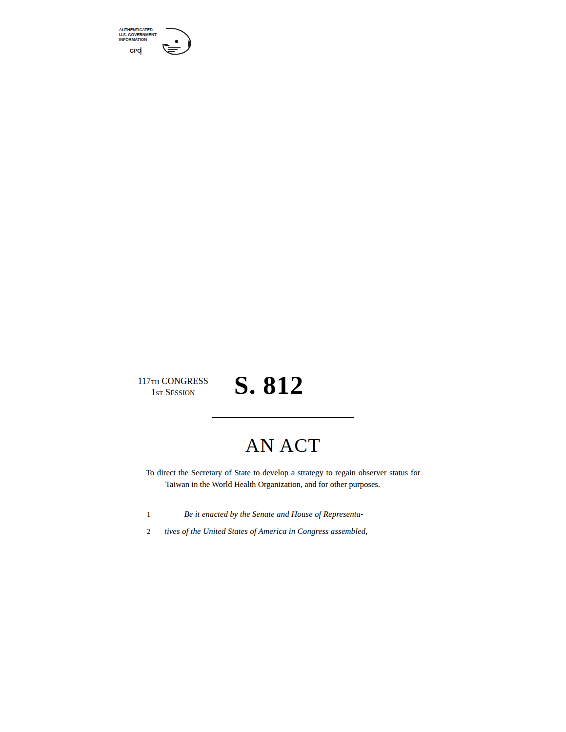Authenticated U.S. Government Information — GPO AUTHENTICATED U.S. GOVERNMENT INFORMATION GPO
117TH CONGRESS 1ST SESSION
S. 812
AN ACT
To direct the Secretary of State to develop a strategy to regain observer status for Taiwan in the World Health Organization, and for other purposes.
1 Be it enacted by the Senate and House of Representa-
2 tives of the United States of America in Congress assembled,